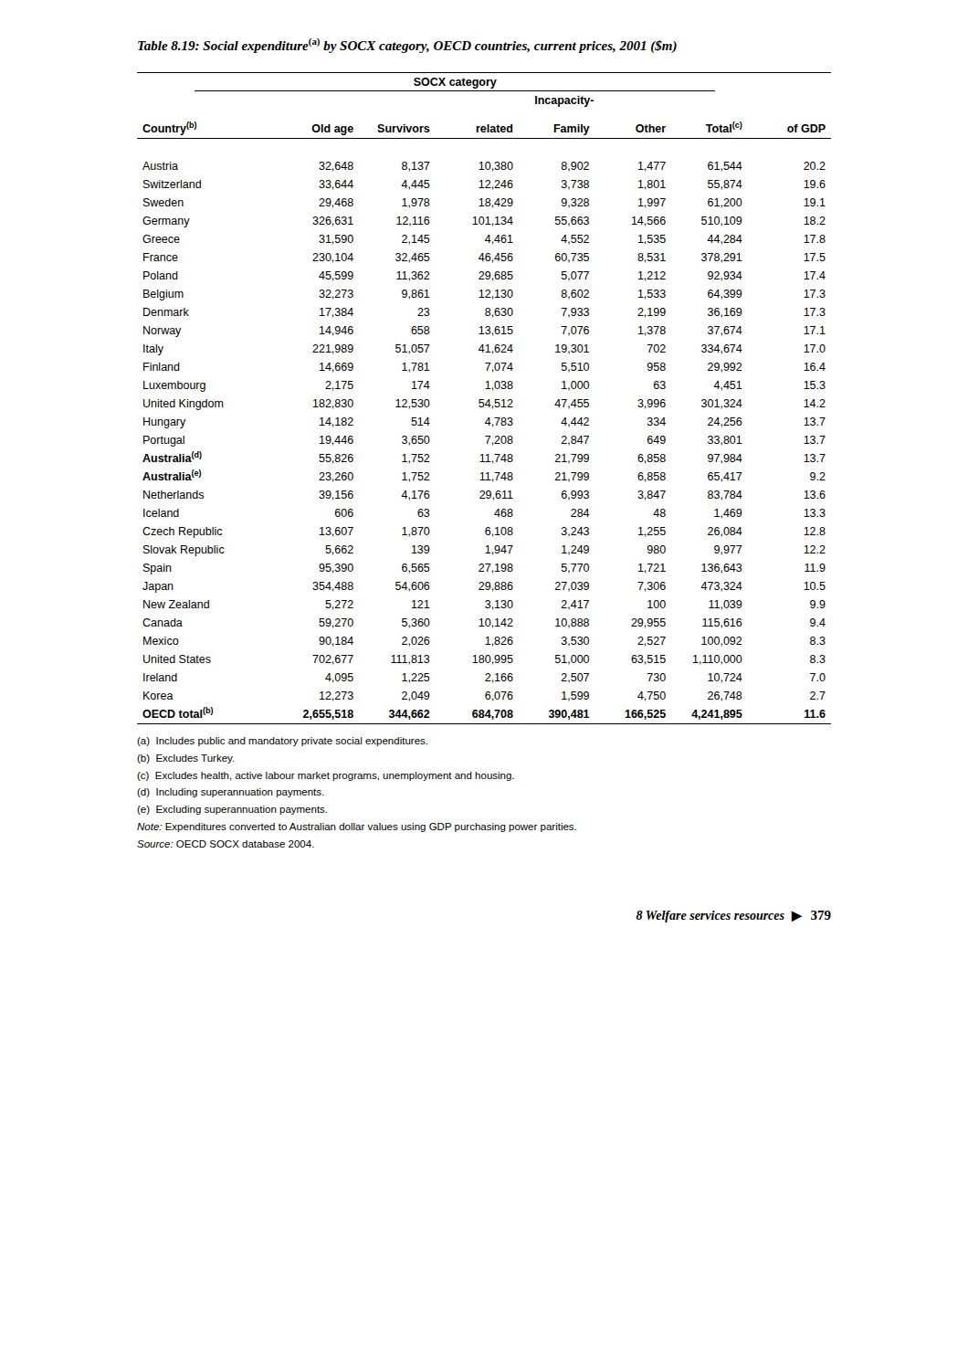Table 8.19: Social expenditure(a) by SOCX category, OECD countries, current prices, 2001 ($m)
| | SOCX category | | |
| --- | --- | --- | --- |
| | | Incapacity- | | |
| Country (b) | Old age | Survivors | related | Family | Other | Total (c) | of GDP |
| --- | --- | --- | --- | --- | --- | --- | --- |
| Austria | 32,648 | 8,137 | 10,380 | 8,902 | 1,477 | 61,544 | 20.2 |
| Switzerland | 33,644 | 4,445 | 12,246 | 3,738 | 1,801 | 55,874 | 19.6 |
| Sweden | 29,468 | 1,978 | 18,429 | 9,328 | 1,997 | 61,200 | 19.1 |
| Germany | 326,631 | 12,116 | 101,134 | 55,663 | 14,566 | 510,109 | 18.2 |
| Greece | 31,590 | 2,145 | 4,461 | 4,552 | 1,535 | 44,284 | 17.8 |
| France | 230,104 | 32,465 | 46,456 | 60,735 | 8,531 | 378,291 | 17.5 |
| Poland | 45,599 | 11,362 | 29,685 | 5,077 | 1,212 | 92,934 | 17.4 |
| Belgium | 32,273 | 9,861 | 12,130 | 8,602 | 1,533 | 64,399 | 17.3 |
| Denmark | 17,384 | 23 | 8,630 | 7,933 | 2,199 | 36,169 | 17.3 |
| Norway | 14,946 | 658 | 13,615 | 7,076 | 1,378 | 37,674 | 17.1 |
| Italy | 221,989 | 51,057 | 41,624 | 19,301 | 702 | 334,674 | 17.0 |
| Finland | 14,669 | 1,781 | 7,074 | 5,510 | 958 | 29,992 | 16.4 |
| Luxembourg | 2,175 | 174 | 1,038 | 1,000 | 63 | 4,451 | 15.3 |
| United Kingdom | 182,830 | 12,530 | 54,512 | 47,455 | 3,996 | 301,324 | 14.2 |
| Hungary | 14,182 | 514 | 4,783 | 4,442 | 334 | 24,256 | 13.7 |
| Portugal | 19,446 | 3,650 | 7,208 | 2,847 | 649 | 33,801 | 13.7 |
| Australia (d) | 55,826 | 1,752 | 11,748 | 21,799 | 6,858 | 97,984 | 13.7 |
| Australia (e) | 23,260 | 1,752 | 11,748 | 21,799 | 6,858 | 65,417 | 9.2 |
| Netherlands | 39,156 | 4,176 | 29,611 | 6,993 | 3,847 | 83,784 | 13.6 |
| Iceland | 606 | 63 | 468 | 284 | 48 | 1,469 | 13.3 |
| Czech Republic | 13,607 | 1,870 | 6,108 | 3,243 | 1,255 | 26,084 | 12.8 |
| Slovak Republic | 5,662 | 139 | 1,947 | 1,249 | 980 | 9,977 | 12.2 |
| Spain | 95,390 | 6,565 | 27,198 | 5,770 | 1,721 | 136,643 | 11.9 |
| Japan | 354,488 | 54,606 | 29,886 | 27,039 | 7,306 | 473,324 | 10.5 |
| New Zealand | 5,272 | 121 | 3,130 | 2,417 | 100 | 11,039 | 9.9 |
| Canada | 59,270 | 5,360 | 10,142 | 10,888 | 29,955 | 115,616 | 9.4 |
| Mexico | 90,184 | 2,026 | 1,826 | 3,530 | 2,527 | 100,092 | 8.3 |
| United States | 702,677 | 111,813 | 180,995 | 51,000 | 63,515 | 1,110,000 | 8.3 |
| Ireland | 4,095 | 1,225 | 2,166 | 2,507 | 730 | 10,724 | 7.0 |
| Korea | 12,273 | 2,049 | 6,076 | 1,599 | 4,750 | 26,748 | 2.7 |
| OECD total (b) | 2,655,518 | 344,662 | 684,708 | 390,481 | 166,525 | 4,241,895 | 11.6 |
(a) Includes public and mandatory private social expenditures.
(b) Excludes Turkey.
(c) Excludes health, active labour market programs, unemployment and housing.
(d) Including superannuation payments.
(e) Excluding superannuation payments.
Note: Expenditures converted to Australian dollar values using GDP purchasing power parities.
Source: OECD SOCX database 2004.
8 Welfare services resources ▶379